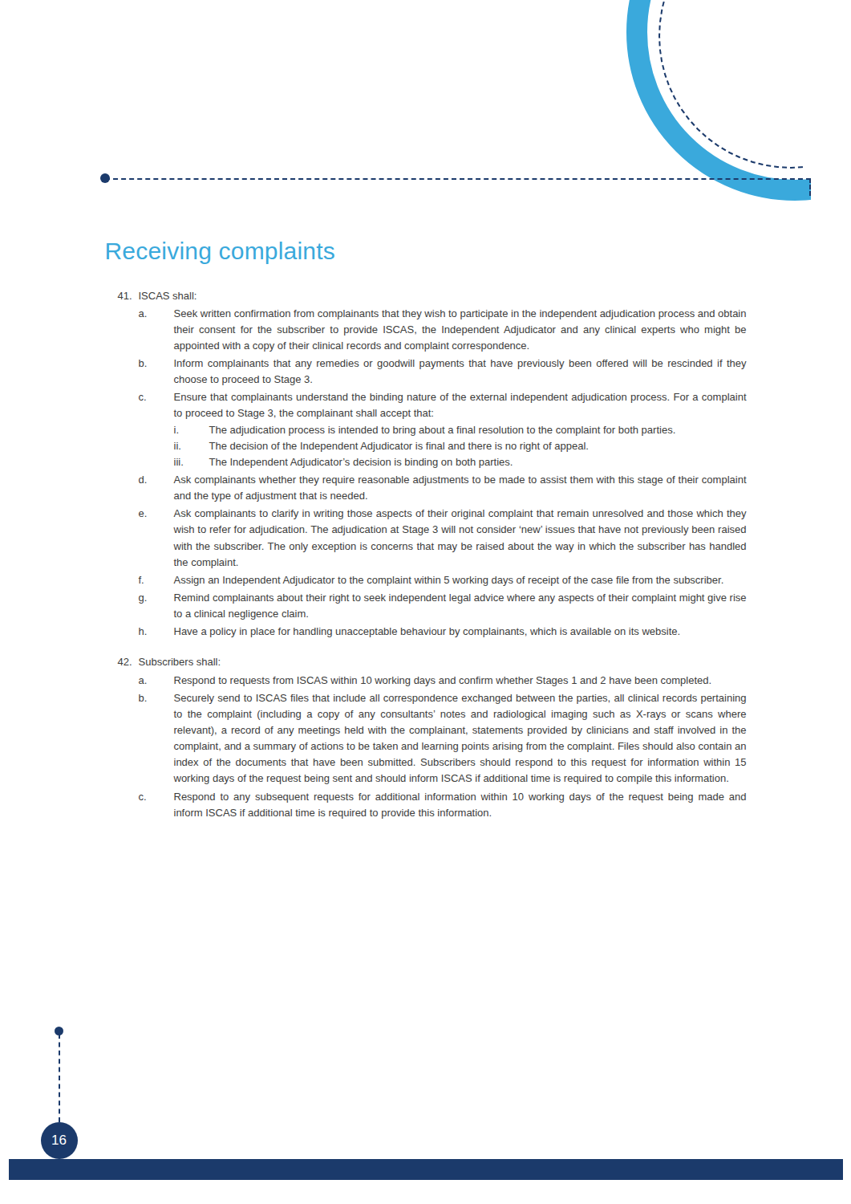Receiving complaints
41.
ISCAS shall:
a. Seek written confirmation from complainants that they wish to participate in the independent adjudication process and obtain their consent for the subscriber to provide ISCAS, the Independent Adjudicator and any clinical experts who might be appointed with a copy of their clinical records and complaint correspondence.
b. Inform complainants that any remedies or goodwill payments that have previously been offered will be rescinded if they choose to proceed to Stage 3.
c. Ensure that complainants understand the binding nature of the external independent adjudication process. For a complaint to proceed to Stage 3, the complainant shall accept that:
i. The adjudication process is intended to bring about a final resolution to the complaint for both parties.
ii. The decision of the Independent Adjudicator is final and there is no right of appeal.
iii. The Independent Adjudicator’s decision is binding on both parties.
d. Ask complainants whether they require reasonable adjustments to be made to assist them with this stage of their complaint and the type of adjustment that is needed.
e. Ask complainants to clarify in writing those aspects of their original complaint that remain unresolved and those which they wish to refer for adjudication. The adjudication at Stage 3 will not consider ‘new’ issues that have not previously been raised with the subscriber. The only exception is concerns that may be raised about the way in which the subscriber has handled the complaint.
f. Assign an Independent Adjudicator to the complaint within 5 working days of receipt of the case file from the subscriber.
g. Remind complainants about their right to seek independent legal advice where any aspects of their complaint might give rise to a clinical negligence claim.
h. Have a policy in place for handling unacceptable behaviour by complainants, which is available on its website.
42.
Subscribers shall:
a. Respond to requests from ISCAS within 10 working days and confirm whether Stages 1 and 2 have been completed.
b. Securely send to ISCAS files that include all correspondence exchanged between the parties, all clinical records pertaining to the complaint (including a copy of any consultants’ notes and radiological imaging such as X-rays or scans where relevant), a record of any meetings held with the complainant, statements provided by clinicians and staff involved in the complaint, and a summary of actions to be taken and learning points arising from the complaint. Files should also contain an index of the documents that have been submitted. Subscribers should respond to this request for information within 15 working days of the request being sent and should inform ISCAS if additional time is required to compile this information.
c. Respond to any subsequent requests for additional information within 10 working days of the request being made and inform ISCAS if additional time is required to provide this information.
16